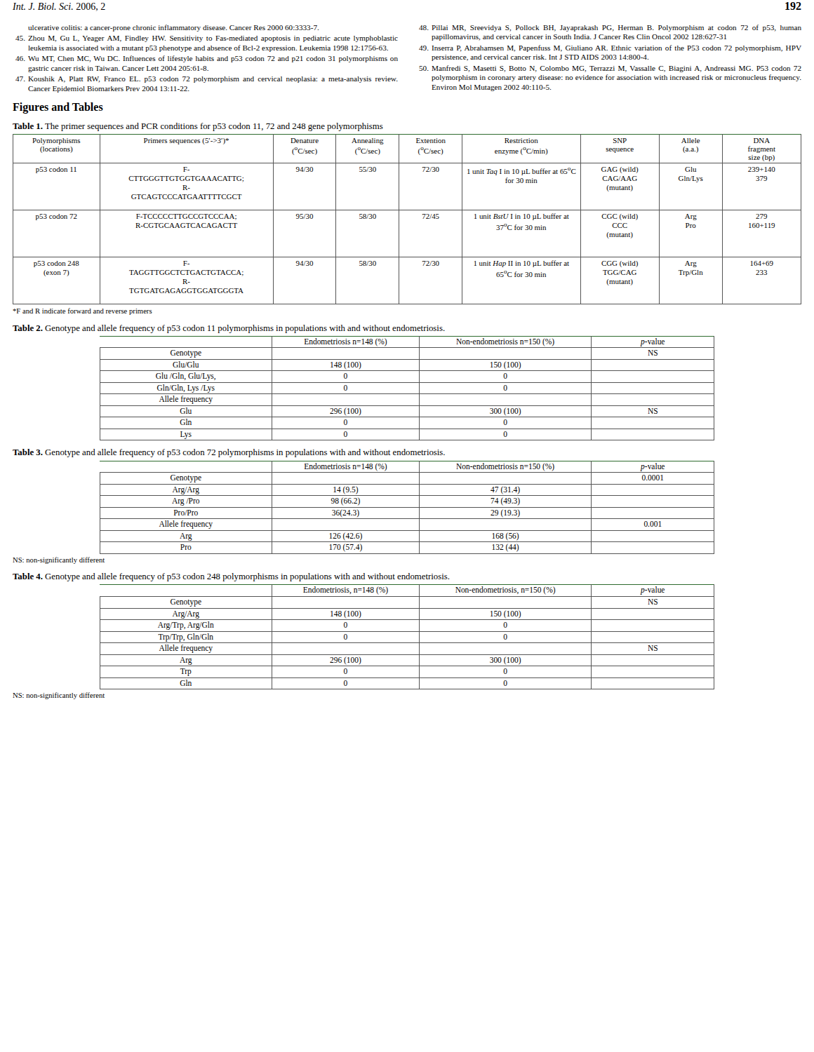Int. J. Biol. Sci. 2006, 2
192
ulcerative colitis: a cancer-prone chronic inflammatory disease. Cancer Res 2000 60:3333-7.
45. Zhou M, Gu L, Yeager AM, Findley HW. Sensitivity to Fas-mediated apoptosis in pediatric acute lymphoblastic leukemia is associated with a mutant p53 phenotype and absence of Bcl-2 expression. Leukemia 1998 12:1756-63.
46. Wu MT, Chen MC, Wu DC. Influences of lifestyle habits and p53 codon 72 and p21 codon 31 polymorphisms on gastric cancer risk in Taiwan. Cancer Lett 2004 205:61-8.
47. Koushik A, Platt RW, Franco EL. p53 codon 72 polymorphism and cervical neoplasia: a meta-analysis review. Cancer Epidemiol Biomarkers Prev 2004 13:11-22.
48. Pillai MR, Sreevidya S, Pollock BH, Jayaprakash PG, Herman B. Polymorphism at codon 72 of p53, human papillomavirus, and cervical cancer in South India. J Cancer Res Clin Oncol 2002 128:627-31
49. Inserra P, Abrahamsen M, Papenfuss M, Giuliano AR. Ethnic variation of the P53 codon 72 polymorphism, HPV persistence, and cervical cancer risk. Int J STD AIDS 2003 14:800-4.
50. Manfredi S, Masetti S, Botto N, Colombo MG, Terrazzi M, Vassalle C, Biagini A, Andreassi MG. P53 codon 72 polymorphism in coronary artery disease: no evidence for association with increased risk or micronucleus frequency. Environ Mol Mutagen 2002 40:110-5.
Figures and Tables
Table 1. The primer sequences and PCR conditions for p53 codon 11, 72 and 248 gene polymorphisms
| Polymorphisms (locations) | Primers sequences (5′->3′)* | Denature ( o C/sec) | Annealing ( o C/sec) | Extention ( o C/sec) | Restriction enzyme ( o C/min) | SNP sequence | Allele (a.a.) | DNA fragment size (bp) |
| --- | --- | --- | --- | --- | --- | --- | --- | --- |
| p53 codon 11 | F- CTTGGGTTGTGGTGAAACATTG; R- GTCAGTCCCATGAATTTTCGCT | 94/30 | 55/30 | 72/30 | 1 unit Taq I in 10 µL buffer at 65 o C for 30 min | GAG (wild) CAG/AAG (mutant) | Glu Gln/Lys | 239+140 379 |
| p53 codon 72 | F-TCCCCCTTGCCGTCCCAA; R-CGTGCAAGTCACAGACTT | 95/30 | 58/30 | 72/45 | 1 unit BstU I in 10 µL buffer at 37 o C for 30 min | CGC (wild) CCC (mutant) | Arg Pro | 279 160+119 |
| p53 codon 248 (exon 7) | F- TAGGTTGGCTCTGACTGTACCA; R- TGTGATGAGAGGTGGATGGGTA | 94/30 | 58/30 | 72/30 | 1 unit Hap II in 10 µL buffer at 65 o C for 30 min | CGG (wild) TGG/CAG (mutant) | Arg Trp/Gln | 164+69 233 |
*F and R indicate forward and reverse primers
Table 2. Genotype and allele frequency of p53 codon 11 polymorphisms in populations with and without endometriosis.
| | Endometriosis n=148 (%) | Non-endometriosis n=150 (%) | p -value |
| --- | --- | --- | --- |
| Genotype | | | NS |
| Glu/Glu | 148 (100) | 150 (100) | |
| Glu /Gln, Glu/Lys, | 0 | 0 | |
| Gln/Gln, Lys /Lys | 0 | 0 | |
| Allele frequency | | | |
| Glu | 296 (100) | 300 (100) | NS |
| Gln | 0 | 0 | |
| Lys | 0 | 0 | |
Table 3. Genotype and allele frequency of p53 codon 72 polymorphisms in populations with and without endometriosis.
| | Endometriosis n=148 (%) | Non-endometriosis n=150 (%) | p -value |
| --- | --- | --- | --- |
| Genotype | | | 0.0001 |
| Arg/Arg | 14 (9.5) | 47 (31.4) | |
| Arg /Pro | 98 (66.2) | 74 (49.3) | |
| Pro/Pro | 36(24.3) | 29 (19.3) | |
| Allele frequency | | | 0.001 |
| Arg | 126 (42.6) | 168 (56) | |
| Pro | 170 (57.4) | 132 (44) | |
NS: non-significantly different
Table 4. Genotype and allele frequency of p53 codon 248 polymorphisms in populations with and without endometriosis.
| | Endometriosis, n=148 (%) | Non-endometriosis, n=150 (%) | p -value |
| --- | --- | --- | --- |
| Genotype | | | NS |
| Arg/Arg | 148 (100) | 150 (100) | |
| Arg/Trp, Arg/Gln | 0 | 0 | |
| Trp/Trp, Gln/Gln | 0 | 0 | |
| Allele frequency | | | NS |
| Arg | 296 (100) | 300 (100) | |
| Trp | 0 | 0 | |
| Gln | 0 | 0 | |
NS: non-significantly different